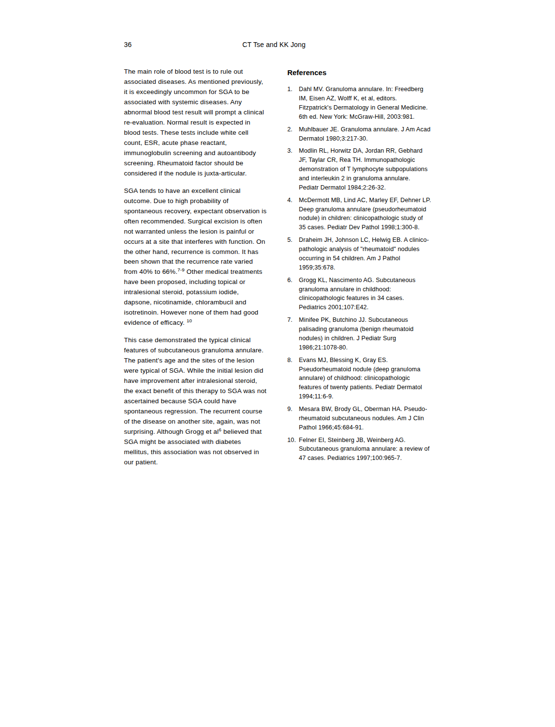36
CT Tse and KK Jong
The main role of blood test is to rule out associated diseases. As mentioned previously, it is exceedingly uncommon for SGA to be associated with systemic diseases. Any abnormal blood test result will prompt a clinical re-evaluation. Normal result is expected in blood tests. These tests include white cell count, ESR, acute phase reactant, immunoglobulin screening and autoantibody screening. Rheumatoid factor should be considered if the nodule is juxta-articular.
SGA tends to have an excellent clinical outcome. Due to high probability of spontaneous recovery, expectant observation is often recommended. Surgical excision is often not warranted unless the lesion is painful or occurs at a site that interferes with function. On the other hand, recurrence is common. It has been shown that the recurrence rate varied from 40% to 66%.7-9 Other medical treatments have been proposed, including topical or intralesional steroid, potassium iodide, dapsone, nicotinamide, chlorambucil and isotretinoin. However none of them had good evidence of efficacy. 10
This case demonstrated the typical clinical features of subcutaneous granuloma annulare. The patient's age and the sites of the lesion were typical of SGA. While the initial lesion did have improvement after intralesional steroid, the exact benefit of this therapy to SGA was not ascertained because SGA could have spontaneous regression. The recurrent course of the disease on another site, again, was not surprising. Although Grogg et al6 believed that SGA might be associated with diabetes mellitus, this association was not observed in our patient.
References
1. Dahl MV. Granuloma annulare. In: Freedberg IM, Eisen AZ, Wolff K, et al, editors. Fitzpatrick's Dermatology in General Medicine. 6th ed. New York: McGraw-Hill, 2003:981.
2. Muhlbauer JE. Granuloma annulare. J Am Acad Dermatol 1980;3:217-30.
3. Modlin RL, Horwitz DA, Jordan RR, Gebhard JF, Taylar CR, Rea TH. Immunopathologic demonstration of T lymphocyte subpopulations and interleukin 2 in granuloma annulare. Pediatr Dermatol 1984;2:26-32.
4. McDermott MB, Lind AC, Marley EF, Dehner LP. Deep granuloma annulare (pseudorheumatoid nodule) in children: clinicopathologic study of 35 cases. Pediatr Dev Pathol 1998;1:300-8.
5. Draheim JH, Johnson LC, Helwig EB. A clinico-pathologic analysis of "rheumatoid" nodules occurring in 54 children. Am J Pathol 1959;35:678.
6. Grogg KL, Nascimento AG. Subcutaneous granuloma annulare in childhood: clinicopathologic features in 34 cases. Pediatrics 2001;107:E42.
7. Minifee PK, Butchino JJ. Subcutaneous palisading granuloma (benign rheumatoid nodules) in children. J Pediatr Surg 1986;21:1078-80.
8. Evans MJ, Blessing K, Gray ES. Pseudorheumatoid nodule (deep granuloma annulare) of childhood: clinicopathologic features of twenty patients. Pediatr Dermatol 1994;11:6-9.
9. Mesara BW, Brody GL, Oberman HA. Pseudo-rheumatoid subcutaneous nodules. Am J Clin Pathol 1966;45:684-91.
10. Felner EI, Steinberg JB, Weinberg AG. Subcutaneous granuloma annulare: a review of 47 cases. Pediatrics 1997;100:965-7.